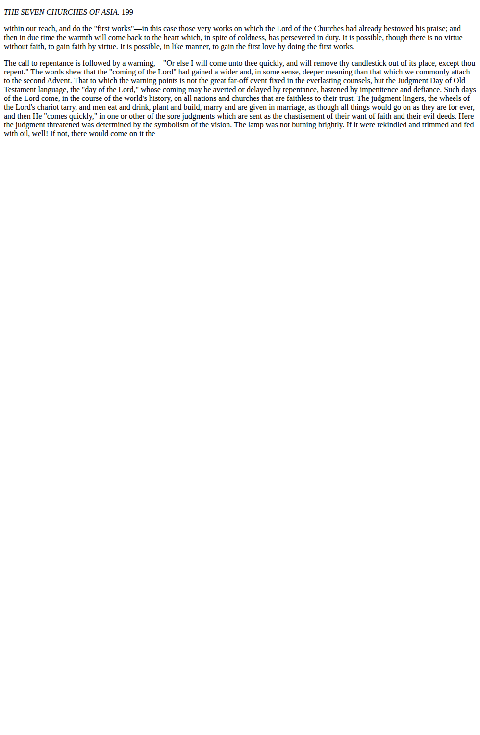THE SEVEN CHURCHES OF ASIA. 199
within our reach, and do the "first works"—in this case those very works on which the Lord of the Churches had already bestowed his praise; and then in due time the warmth will come back to the heart which, in spite of coldness, has persevered in duty. It is possible, though there is no virtue without faith, to gain faith by virtue. It is possible, in like manner, to gain the first love by doing the first works.
The call to repentance is followed by a warning,—"Or else I will come unto thee quickly, and will remove thy candlestick out of its place, except thou repent." The words shew that the "coming of the Lord" had gained a wider and, in some sense, deeper meaning than that which we commonly attach to the second Advent. That to which the warning points is not the great far-off event fixed in the everlasting counsels, but the Judgment Day of Old Testament language, the "day of the Lord," whose coming may be averted or delayed by repentance, hastened by impenitence and defiance. Such days of the Lord come, in the course of the world's history, on all nations and churches that are faithless to their trust. The judgment lingers, the wheels of the Lord's chariot tarry, and men eat and drink, plant and build, marry and are given in marriage, as though all things would go on as they are for ever, and then He "comes quickly," in one or other of the sore judgments which are sent as the chastisement of their want of faith and their evil deeds. Here the judgment threatened was determined by the symbolism of the vision. The lamp was not burning brightly. If it were rekindled and trimmed and fed with oil, well! If not, there would come on it the